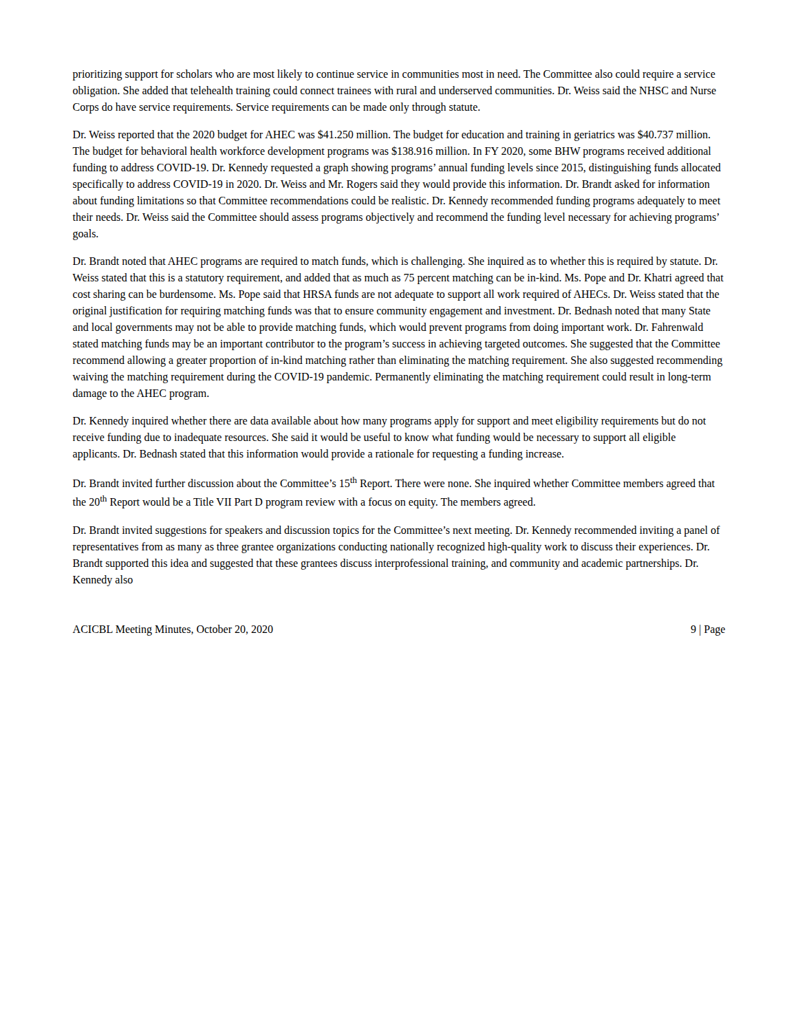prioritizing support for scholars who are most likely to continue service in communities most in need. The Committee also could require a service obligation. She added that telehealth training could connect trainees with rural and underserved communities. Dr. Weiss said the NHSC and Nurse Corps do have service requirements. Service requirements can be made only through statute.
Dr. Weiss reported that the 2020 budget for AHEC was $41.250 million. The budget for education and training in geriatrics was $40.737 million. The budget for behavioral health workforce development programs was $138.916 million. In FY 2020, some BHW programs received additional funding to address COVID-19. Dr. Kennedy requested a graph showing programs’ annual funding levels since 2015, distinguishing funds allocated specifically to address COVID-19 in 2020. Dr. Weiss and Mr. Rogers said they would provide this information. Dr. Brandt asked for information about funding limitations so that Committee recommendations could be realistic. Dr. Kennedy recommended funding programs adequately to meet their needs. Dr. Weiss said the Committee should assess programs objectively and recommend the funding level necessary for achieving programs’ goals.
Dr. Brandt noted that AHEC programs are required to match funds, which is challenging. She inquired as to whether this is required by statute. Dr. Weiss stated that this is a statutory requirement, and added that as much as 75 percent matching can be in-kind. Ms. Pope and Dr. Khatri agreed that cost sharing can be burdensome. Ms. Pope said that HRSA funds are not adequate to support all work required of AHECs. Dr. Weiss stated that the original justification for requiring matching funds was that to ensure community engagement and investment. Dr. Bednash noted that many State and local governments may not be able to provide matching funds, which would prevent programs from doing important work. Dr. Fahrenwald stated matching funds may be an important contributor to the program’s success in achieving targeted outcomes. She suggested that the Committee recommend allowing a greater proportion of in-kind matching rather than eliminating the matching requirement. She also suggested recommending waiving the matching requirement during the COVID-19 pandemic. Permanently eliminating the matching requirement could result in long-term damage to the AHEC program.
Dr. Kennedy inquired whether there are data available about how many programs apply for support and meet eligibility requirements but do not receive funding due to inadequate resources. She said it would be useful to know what funding would be necessary to support all eligible applicants. Dr. Bednash stated that this information would provide a rationale for requesting a funding increase.
Dr. Brandt invited further discussion about the Committee’s 15th Report. There were none. She inquired whether Committee members agreed that the 20th Report would be a Title VII Part D program review with a focus on equity. The members agreed.
Dr. Brandt invited suggestions for speakers and discussion topics for the Committee’s next meeting. Dr. Kennedy recommended inviting a panel of representatives from as many as three grantee organizations conducting nationally recognized high-quality work to discuss their experiences. Dr. Brandt supported this idea and suggested that these grantees discuss interprofessional training, and community and academic partnerships. Dr. Kennedy also
ACICBL Meeting Minutes, October 20, 2020 9 | Page